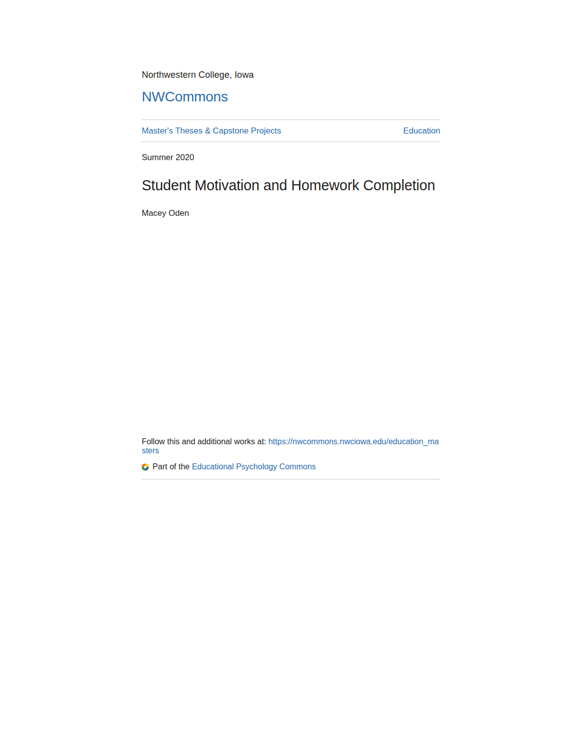Northwestern College, Iowa
NWCommons
Master's Theses & Capstone Projects Education
Summer 2020
Student Motivation and Homework Completion
Macey Oden
Follow this and additional works at: https://nwcommons.nwciowa.edu/education_masters
Part of the Educational Psychology Commons